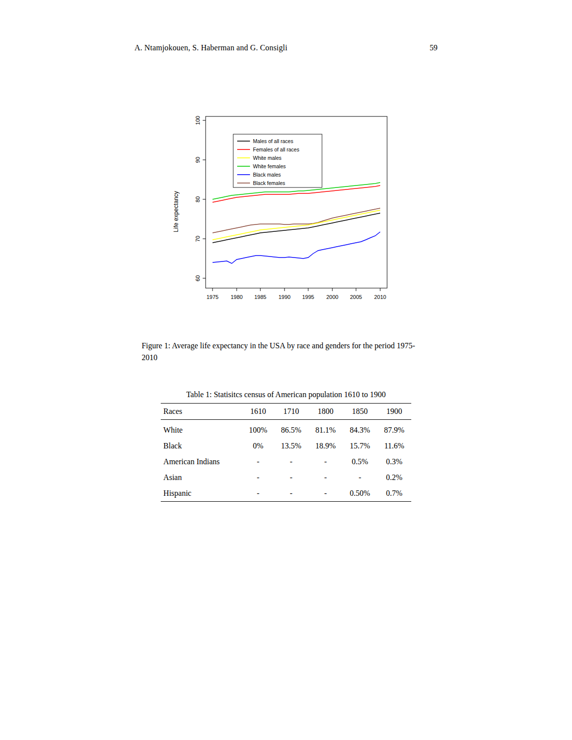A. Ntamjokouen, S. Haberman and G. Consigli 59
Life expectancy 100 90 80 70 60 1975 1980 1985 1990 1995 2000 2005 2010 Males of all races Females of all races White males White females Black males Black females
Figure 1: Average life expectancy in the USA by race and genders for the period 1975-2010
Table 1: Statisitcs census of American population 1610 to 1900
| Races | 1610 | 1710 | 1800 | 1850 | 1900 |
| --- | --- | --- | --- | --- | --- |
| White | 100% | 86.5% | 81.1% | 84.3% | 87.9% |
| Black | 0% | 13.5% | 18.9% | 15.7% | 11.6% |
| American Indians | - | - | - | 0.5% | 0.3% |
| Asian | - | - | - | - | 0.2% |
| Hispanic | - | - | - | 0.50% | 0.7% |